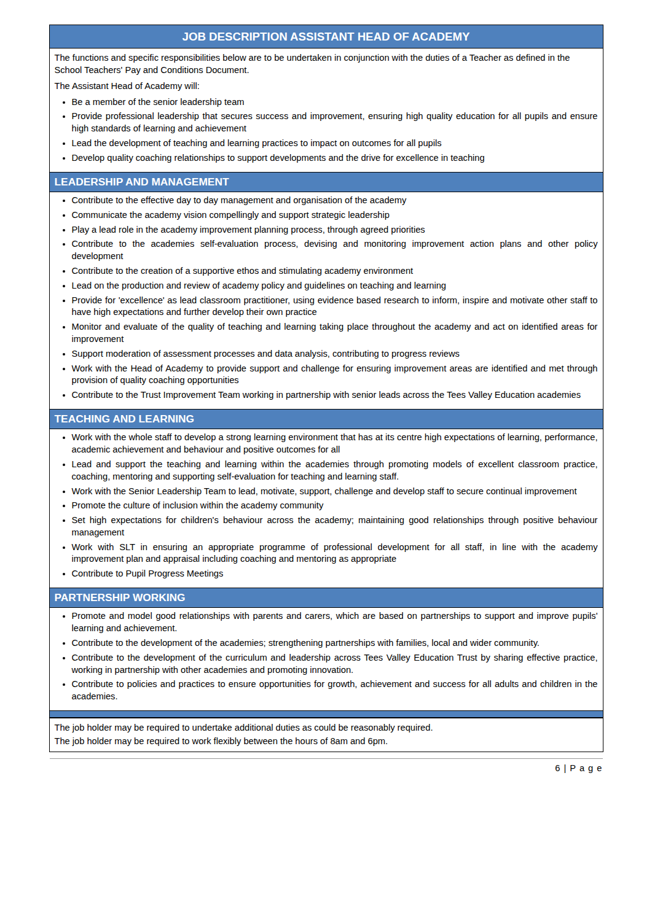JOB DESCRIPTION ASSISTANT HEAD OF ACADEMY
The functions and specific responsibilities below are to be undertaken in conjunction with the duties of a Teacher as defined in the School Teachers' Pay and Conditions Document.
The Assistant Head of Academy will:
Be a member of the senior leadership team
Provide professional leadership that secures success and improvement, ensuring high quality education for all pupils and ensure high standards of learning and achievement
Lead the development of teaching and learning practices to impact on outcomes for all pupils
Develop quality coaching relationships to support developments and the drive for excellence in teaching
LEADERSHIP AND MANAGEMENT
Contribute to the effective day to day management and organisation of the academy
Communicate the academy vision compellingly and support strategic leadership
Play a lead role in the academy improvement planning process, through agreed priorities
Contribute to the academies self-evaluation process, devising and monitoring improvement action plans and other policy development
Contribute to the creation of a supportive ethos and stimulating academy environment
Lead on the production and review of academy policy and guidelines on teaching and learning
Provide for 'excellence' as lead classroom practitioner, using evidence based research to inform, inspire and motivate other staff to have high expectations and further develop their own practice
Monitor and evaluate of the quality of teaching and learning taking place throughout the academy and act on identified areas for improvement
Support moderation of assessment processes and data analysis, contributing to progress reviews
Work with the Head of Academy to provide support and challenge for ensuring improvement areas are identified and met through provision of quality coaching opportunities
Contribute to the Trust Improvement Team working in partnership with senior leads across the Tees Valley Education academies
TEACHING AND LEARNING
Work with the whole staff to develop a strong learning environment that has at its centre high expectations of learning, performance, academic achievement and behaviour and positive outcomes for all
Lead and support the teaching and learning within the academies through promoting models of excellent classroom practice, coaching, mentoring and supporting self-evaluation for teaching and learning staff.
Work with the Senior Leadership Team to lead, motivate, support, challenge and develop staff to secure continual improvement
Promote the culture of inclusion within the academy community
Set high expectations for children's behaviour across the academy; maintaining good relationships through positive behaviour management
Work with SLT in ensuring an appropriate programme of professional development for all staff, in line with the academy improvement plan and appraisal including coaching and mentoring as appropriate
Contribute to Pupil Progress Meetings
PARTNERSHIP WORKING
Promote and model good relationships with parents and carers, which are based on partnerships to support and improve pupils' learning and achievement.
Contribute to the development of the academies; strengthening partnerships with families, local and wider community.
Contribute to the development of the curriculum and leadership across Tees Valley Education Trust by sharing effective practice, working in partnership with other academies and promoting innovation.
Contribute to policies and practices to ensure opportunities for growth, achievement and success for all adults and children in the academies.
The job holder may be required to undertake additional duties as could be reasonably required.
The job holder may be required to work flexibly between the hours of 8am and 6pm.
6 | P a g e